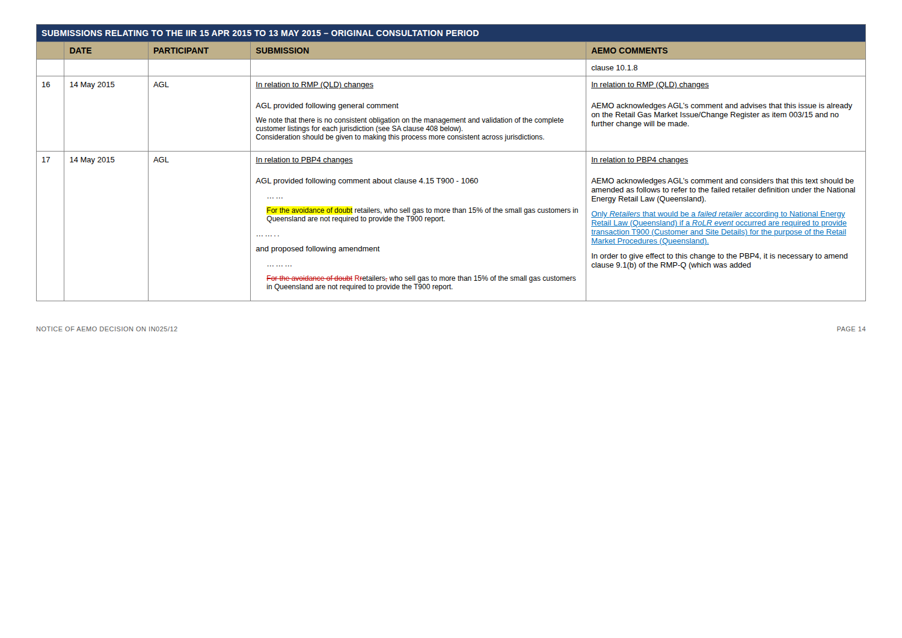| SUBMISSIONS RELATING TO THE IIR 15 APR 2015 TO 13 MAY 2015 – ORIGINAL CONSULTATION PERIOD |
| | DATE | PARTICIPANT | SUBMISSION | AEMO COMMENTS |
| | | | | clause 10.1.8 |
| 16 | 14 May 2015 | AGL | In relation to RMP (QLD) changes AGL provided following general comment We note that there is no consistent obligation on the management and validation of the complete customer listings for each jurisdiction (see SA clause 408 below). Consideration should be given to making this process more consistent across jurisdictions. | In relation to RMP (QLD) changes AEMO acknowledges AGL’s comment and advises that this issue is already on the Retail Gas Market Issue/Change Register as item 003/15 and no further change will be made. |
| 17 | 14 May 2015 | AGL | In relation to PBP4 changes AGL provided following comment about clause 4.15 T900 - 1060 …… For the avoidance of doubt retailers, who sell gas to more than 15% of the small gas customers in Queensland are not required to provide the T900 report. …….. and proposed following amendment ……… For the avoidance of doubt R r etailers , who sell gas to more than 15% of the small gas customers in Queensland are not required to provide the T900 report. | In relation to PBP4 changes AEMO acknowledges AGL’s comment and considers that this text should be amended as follows to refer to the failed retailer definition under the National Energy Retail Law (Queensland). Only Retailers that would be a failed retailer according to National Energy Retail Law (Queensland) if a RoLR event occurred are required to provide transaction T900 (Customer and Site Details) for the purpose of the Retail Market Procedures (Queensland). In order to give effect to this change to the PBP4, it is necessary to amend clause 9.1(b) of the RMP-Q (which was added |
NOTICE OF AEMO DECISION ON IN025/12 PAGE 14